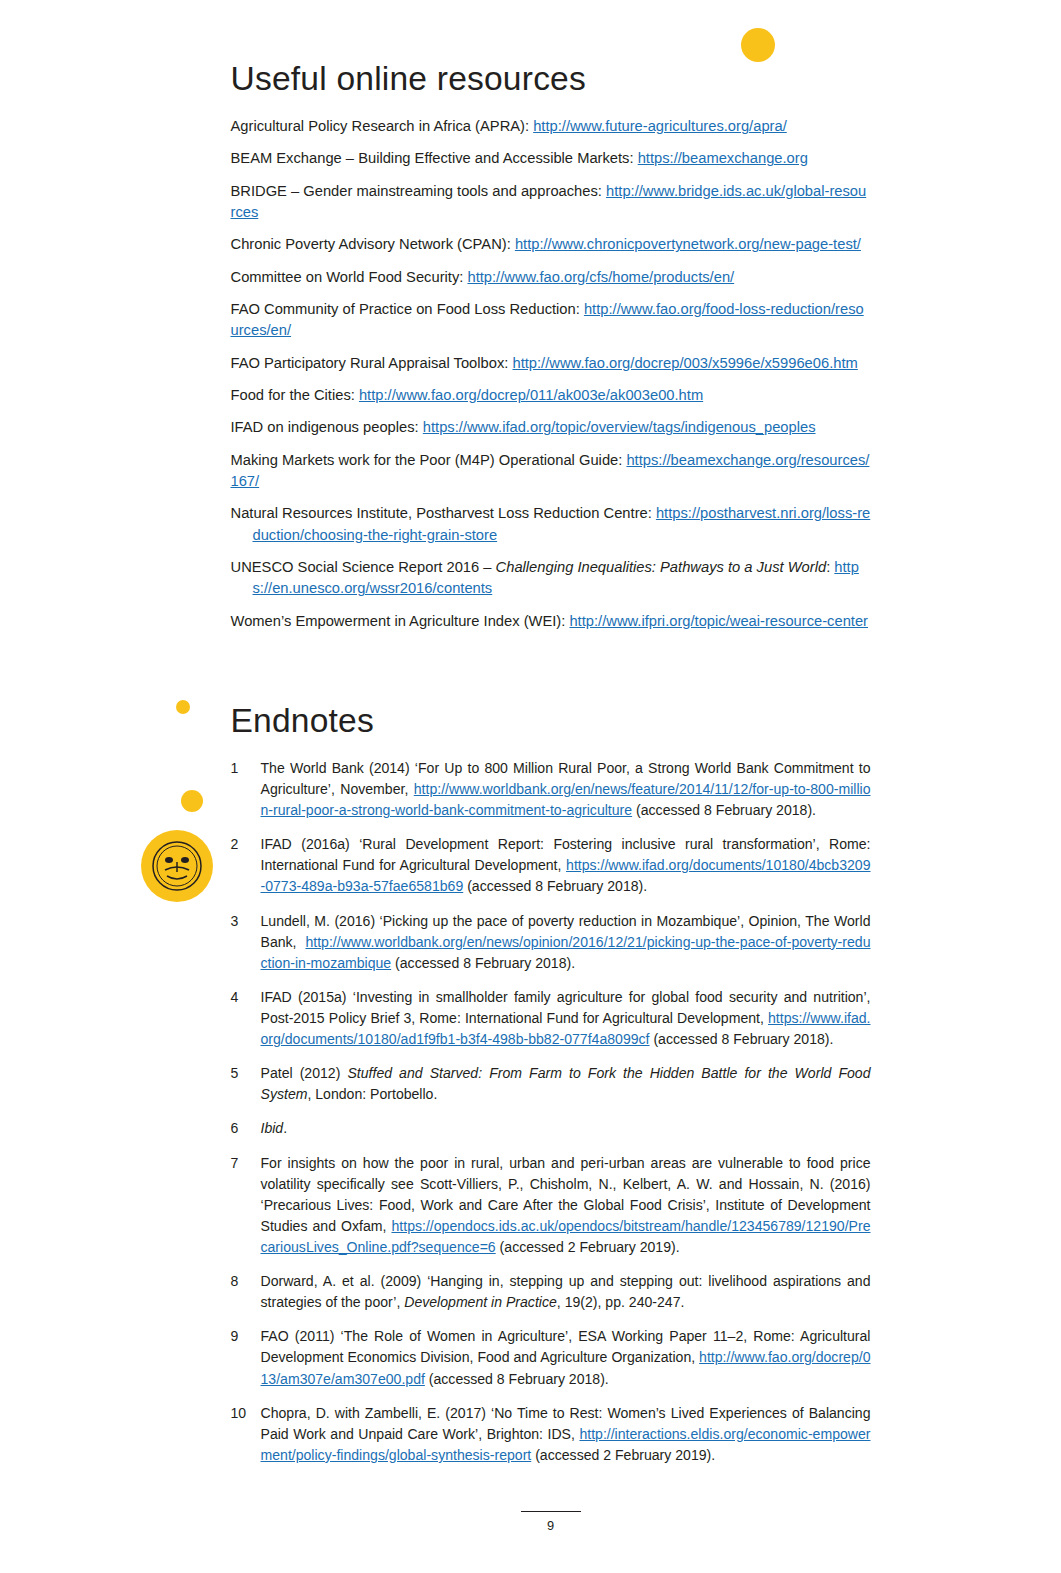Useful online resources
Agricultural Policy Research in Africa (APRA): http://www.future-agricultures.org/apra/
BEAM Exchange – Building Effective and Accessible Markets: https://beamexchange.org
BRIDGE – Gender mainstreaming tools and approaches: http://www.bridge.ids.ac.uk/global-resources
Chronic Poverty Advisory Network (CPAN): http://www.chronicpovertynetwork.org/new-page-test/
Committee on World Food Security: http://www.fao.org/cfs/home/products/en/
FAO Community of Practice on Food Loss Reduction: http://www.fao.org/food-loss-reduction/resources/en/
FAO Participatory Rural Appraisal Toolbox: http://www.fao.org/docrep/003/x5996e/x5996e06.htm
Food for the Cities: http://www.fao.org/docrep/011/ak003e/ak003e00.htm
IFAD on indigenous peoples: https://www.ifad.org/topic/overview/tags/indigenous_peoples
Making Markets work for the Poor (M4P) Operational Guide: https://beamexchange.org/resources/167/
Natural Resources Institute, Postharvest Loss Reduction Centre: https://postharvest.nri.org/loss-reduction/choosing-the-right-grain-store
UNESCO Social Science Report 2016 – Challenging Inequalities: Pathways to a Just World: https://en.unesco.org/wssr2016/contents
Women’s Empowerment in Agriculture Index (WEI): http://www.ifpri.org/topic/weai-resource-center
Endnotes
The World Bank (2014) ‘For Up to 800 Million Rural Poor, a Strong World Bank Commitment to Agriculture’, November, http://www.worldbank.org/en/news/feature/2014/11/12/for-up-to-800-million-rural-poor-a-strong-world-bank-commitment-to-agriculture (accessed 8 February 2018).
IFAD (2016a) ‘Rural Development Report: Fostering inclusive rural transformation’, Rome: International Fund for Agricultural Development, https://www.ifad.org/documents/10180/4bcb3209-0773-489a-b93a-57fae6581b69 (accessed 8 February 2018).
Lundell, M. (2016) ‘Picking up the pace of poverty reduction in Mozambique’, Opinion, The World Bank, http://www.worldbank.org/en/news/opinion/2016/12/21/picking-up-the-pace-of-poverty-reduction-in-mozambique (accessed 8 February 2018).
IFAD (2015a) ‘Investing in smallholder family agriculture for global food security and nutrition’, Post-2015 Policy Brief 3, Rome: International Fund for Agricultural Development, https://www.ifad.org/documents/10180/ad1f9fb1-b3f4-498b-bb82-077f4a8099cf (accessed 8 February 2018).
Patel (2012) Stuffed and Starved: From Farm to Fork the Hidden Battle for the World Food System, London: Portobello.
Ibid.
For insights on how the poor in rural, urban and peri-urban areas are vulnerable to food price volatility specifically see Scott-Villiers, P., Chisholm, N., Kelbert, A. W. and Hossain, N. (2016) ‘Precarious Lives: Food, Work and Care After the Global Food Crisis’, Institute of Development Studies and Oxfam, https://opendocs.ids.ac.uk/opendocs/bitstream/handle/123456789/12190/PrecariousLives_Online.pdf?sequence=6 (accessed 2 February 2019).
Dorward, A. et al. (2009) ‘Hanging in, stepping up and stepping out: livelihood aspirations and strategies of the poor’, Development in Practice, 19(2), pp. 240-247.
FAO (2011) ‘The Role of Women in Agriculture’, ESA Working Paper 11–2, Rome: Agricultural Development Economics Division, Food and Agriculture Organization, http://www.fao.org/docrep/013/am307e/am307e00.pdf (accessed 8 February 2018).
Chopra, D. with Zambelli, E. (2017) ‘No Time to Rest: Women’s Lived Experiences of Balancing Paid Work and Unpaid Care Work’, Brighton: IDS, http://interactions.eldis.org/economic-empowerment/policy-findings/global-synthesis-report (accessed 2 February 2019).
9